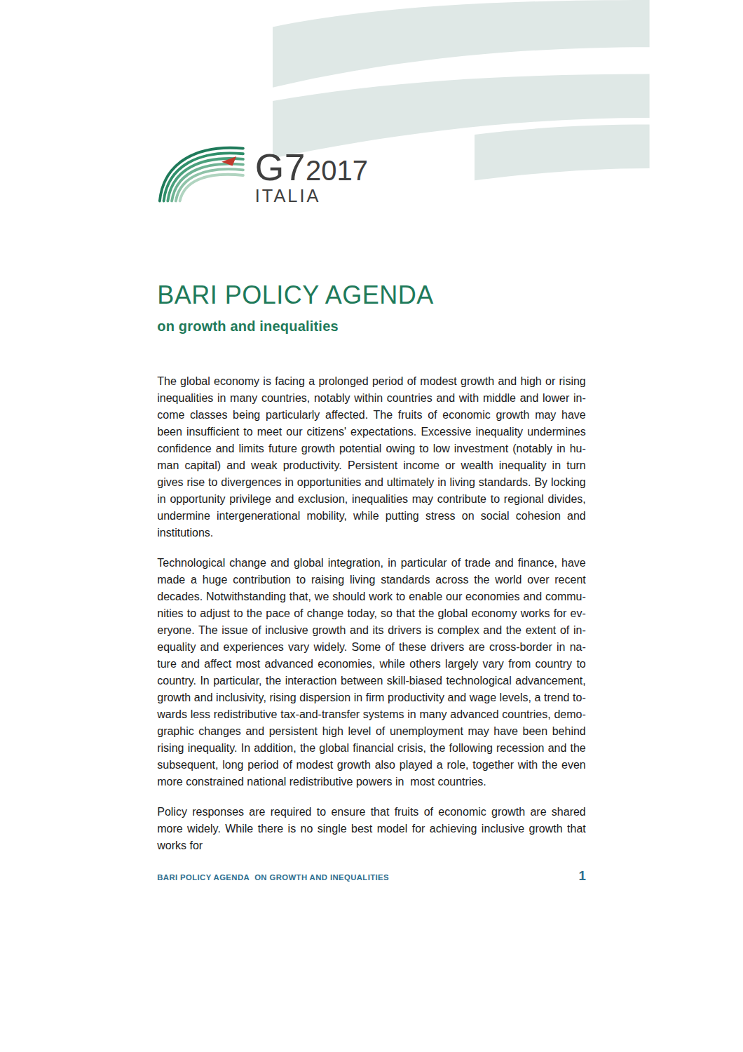G72017
ITALIA
BARI POLICY AGENDA
on growth and inequalities
The global economy is facing a prolonged period of modest growth and high or rising inequalities in many countries, notably within countries and with middle and lower income classes being particularly affected. The fruits of economic growth may have been insufficient to meet our citizens' expectations. Excessive inequality undermines confidence and limits future growth potential owing to low investment (notably in human capital) and weak productivity. Persistent income or wealth inequality in turn gives rise to divergences in opportunities and ultimately in living standards. By locking in opportunity privilege and exclusion, inequalities may contribute to regional divides, undermine intergenerational mobility, while putting stress on social cohesion and institutions.
Technological change and global integration, in particular of trade and finance, have made a huge contribution to raising living standards across the world over recent decades. Notwithstanding that, we should work to enable our economies and communities to adjust to the pace of change today, so that the global economy works for everyone. The issue of inclusive growth and its drivers is complex and the extent of inequality and experiences vary widely. Some of these drivers are cross-border in nature and affect most advanced economies, while others largely vary from country to country. In particular, the interaction between skill-biased technological advancement, growth and inclusivity, rising dispersion in firm productivity and wage levels, a trend towards less redistributive tax-and-transfer systems in many advanced countries, demographic changes and persistent high level of unemployment may have been behind rising inequality. In addition, the global financial crisis, the following recession and the subsequent, long period of modest growth also played a role, together with the even more constrained national redistributive powers in most countries.
Policy responses are required to ensure that fruits of economic growth are shared more widely. While there is no single best model for achieving inclusive growth that works for
BARI POLICY AGENDA ON GROWTH AND INEQUALITIES
1